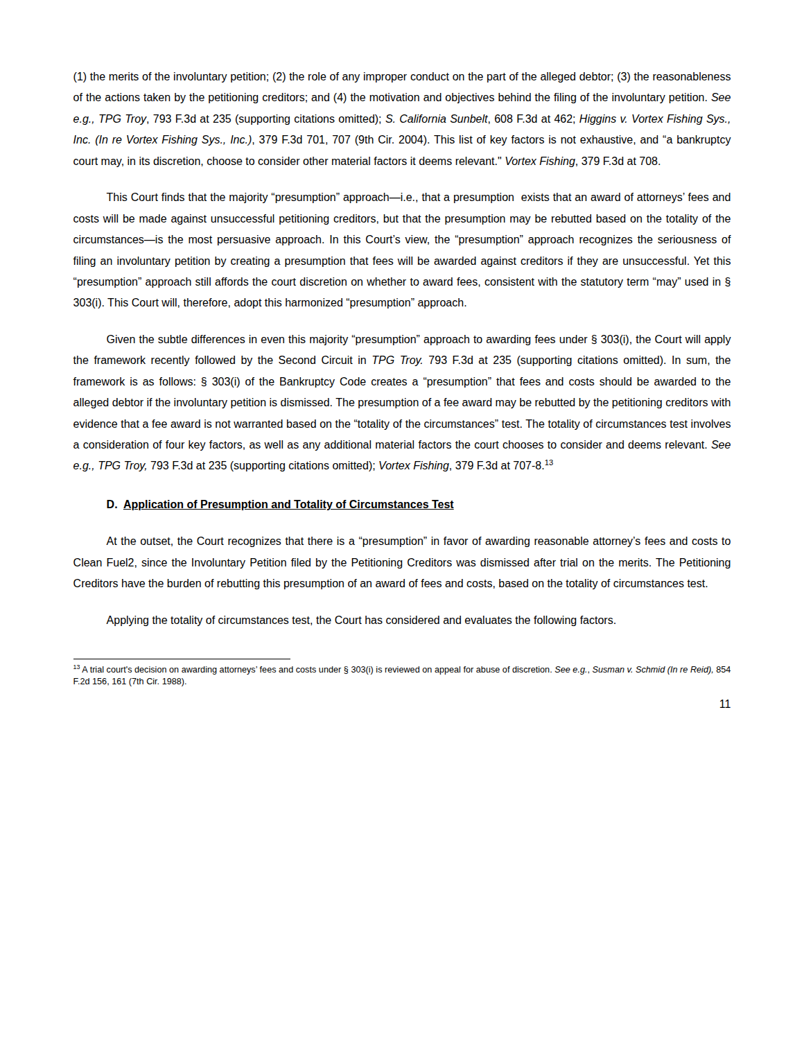(1) the merits of the involuntary petition; (2) the role of any improper conduct on the part of the alleged debtor; (3) the reasonableness of the actions taken by the petitioning creditors; and (4) the motivation and objectives behind the filing of the involuntary petition. See e.g., TPG Troy, 793 F.3d at 235 (supporting citations omitted); S. California Sunbelt, 608 F.3d at 462; Higgins v. Vortex Fishing Sys., Inc. (In re Vortex Fishing Sys., Inc.), 379 F.3d 701, 707 (9th Cir. 2004). This list of key factors is not exhaustive, and “a bankruptcy court may, in its discretion, choose to consider other material factors it deems relevant." Vortex Fishing, 379 F.3d at 708.
This Court finds that the majority “presumption” approach—i.e., that a presumption exists that an award of attorneys’ fees and costs will be made against unsuccessful petitioning creditors, but that the presumption may be rebutted based on the totality of the circumstances—is the most persuasive approach. In this Court’s view, the “presumption” approach recognizes the seriousness of filing an involuntary petition by creating a presumption that fees will be awarded against creditors if they are unsuccessful. Yet this “presumption” approach still affords the court discretion on whether to award fees, consistent with the statutory term “may” used in § 303(i). This Court will, therefore, adopt this harmonized “presumption” approach.
Given the subtle differences in even this majority “presumption” approach to awarding fees under § 303(i), the Court will apply the framework recently followed by the Second Circuit in TPG Troy. 793 F.3d at 235 (supporting citations omitted). In sum, the framework is as follows: § 303(i) of the Bankruptcy Code creates a “presumption” that fees and costs should be awarded to the alleged debtor if the involuntary petition is dismissed. The presumption of a fee award may be rebutted by the petitioning creditors with evidence that a fee award is not warranted based on the “totality of the circumstances” test. The totality of circumstances test involves a consideration of four key factors, as well as any additional material factors the court chooses to consider and deems relevant. See e.g., TPG Troy, 793 F.3d at 235 (supporting citations omitted); Vortex Fishing, 379 F.3d at 707-8.13
D. Application of Presumption and Totality of Circumstances Test
At the outset, the Court recognizes that there is a “presumption” in favor of awarding reasonable attorney’s fees and costs to Clean Fuel2, since the Involuntary Petition filed by the Petitioning Creditors was dismissed after trial on the merits. The Petitioning Creditors have the burden of rebutting this presumption of an award of fees and costs, based on the totality of circumstances test.
Applying the totality of circumstances test, the Court has considered and evaluates the following factors.
13 A trial court's decision on awarding attorneys’ fees and costs under § 303(i) is reviewed on appeal for abuse of discretion. See e.g., Susman v. Schmid (In re Reid), 854 F.2d 156, 161 (7th Cir. 1988).
11